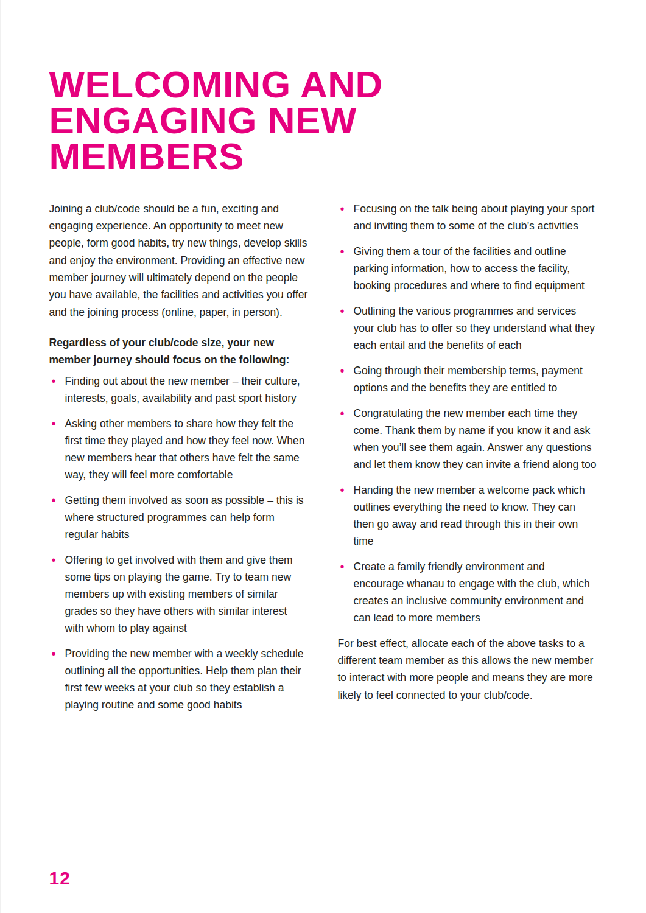Welcoming and
Engaging New Members
Joining a club/code should be a fun, exciting and engaging experience. An opportunity to meet new people, form good habits, try new things, develop skills and enjoy the environment. Providing an effective new member journey will ultimately depend on the people you have available, the facilities and activities you offer and the joining process (online, paper, in person).
Regardless of your club/code size, your new member journey should focus on the following:
Finding out about the new member – their culture, interests, goals, availability and past sport history
Asking other members to share how they felt the first time they played and how they feel now. When new members hear that others have felt the same way, they will feel more comfortable
Getting them involved as soon as possible – this is where structured programmes can help form regular habits
Offering to get involved with them and give them some tips on playing the game. Try to team new members up with existing members of similar grades so they have others with similar interest with whom to play against
Providing the new member with a weekly schedule outlining all the opportunities. Help them plan their first few weeks at your club so they establish a playing routine and some good habits
Focusing on the talk being about playing your sport and inviting them to some of the club’s activities
Giving them a tour of the facilities and outline parking information, how to access the facility, booking procedures and where to find equipment
Outlining the various programmes and services your club has to offer so they understand what they each entail and the benefits of each
Going through their membership terms, payment options and the benefits they are entitled to
Congratulating the new member each time they come. Thank them by name if you know it and ask when you’ll see them again. Answer any questions and let them know they can invite a friend along too
Handing the new member a welcome pack which outlines everything the need to know. They can then go away and read through this in their own time
Create a family friendly environment and encourage whanau to engage with the club, which creates an inclusive community environment and can lead to more members
For best effect, allocate each of the above tasks to a different team member as this allows the new member to interact with more people and means they are more likely to feel connected to your club/code.
12